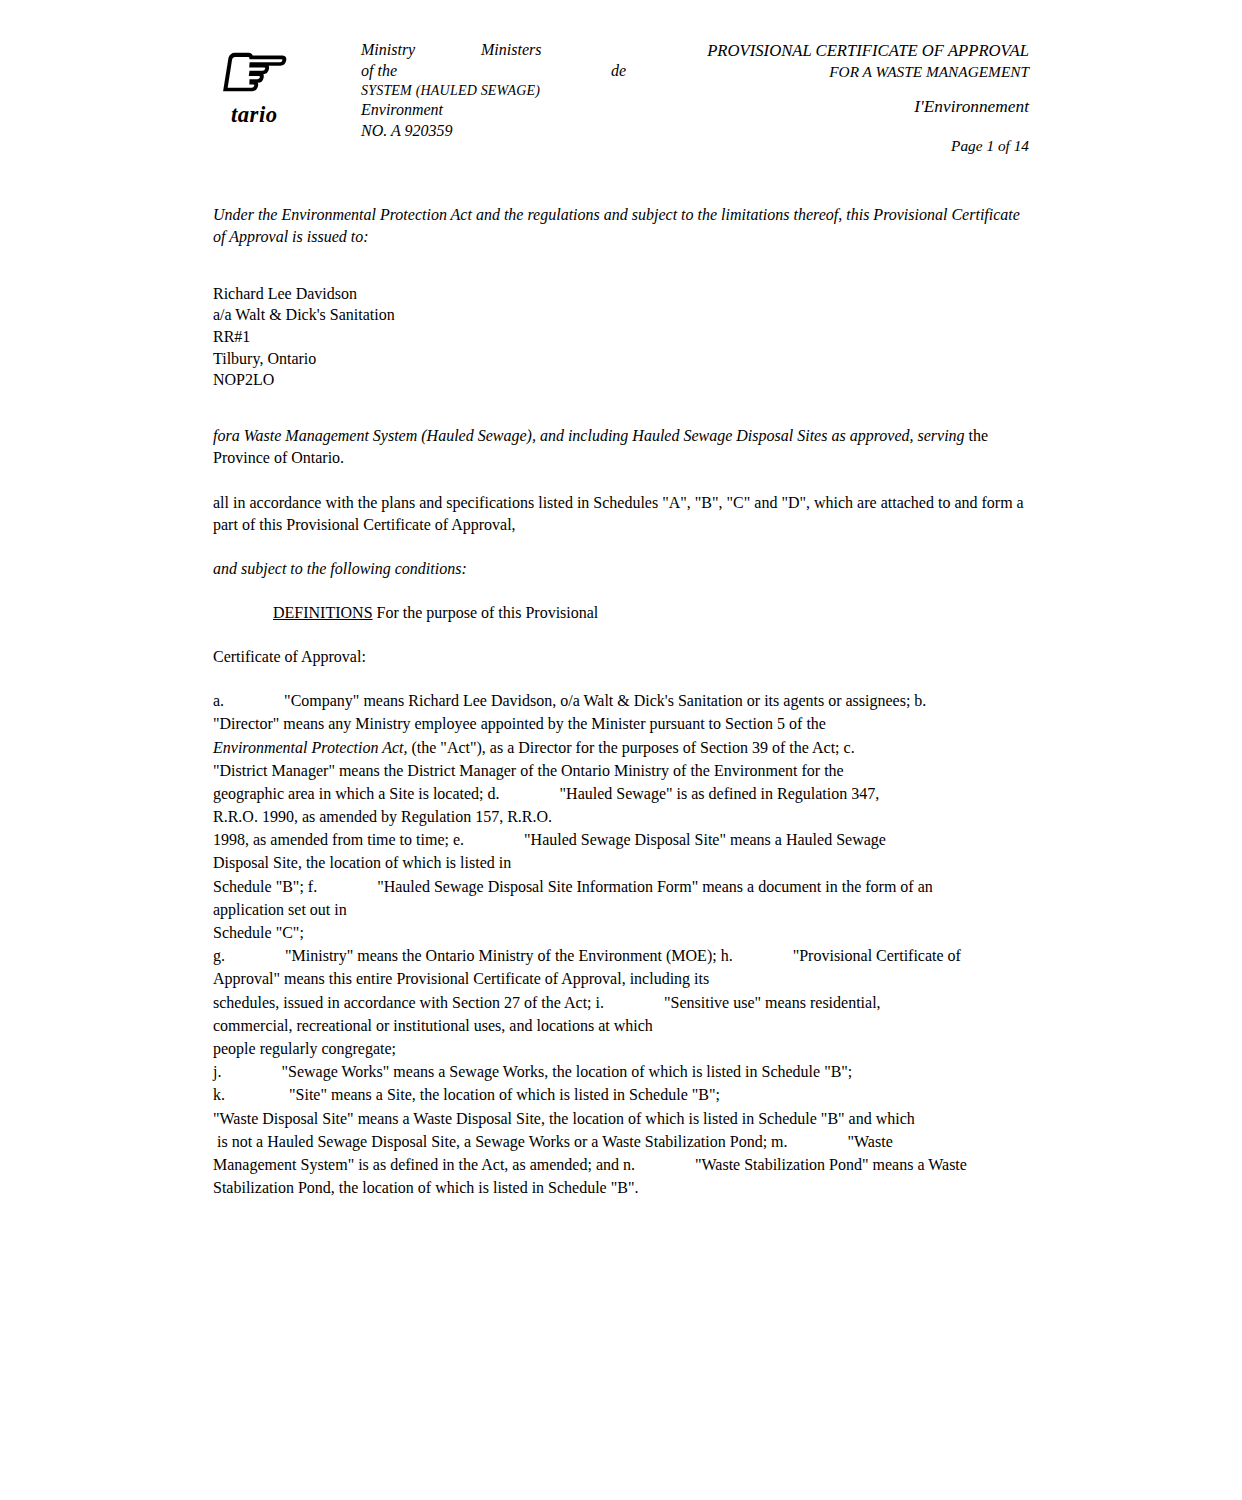☞
tario
Ministry Ministers
of the de
SYSTEM (HAULED SEWAGE)
Environment
NO. A 920359
PROVISIONAL CERTIFICATE OF APPROVAL
FOR A WASTE MANAGEMENT
I'Environnement
Page 1 of 14
Under the Environmental Protection Act and the regulations and subject to the limitations thereof, this Provisional Certificate of Approval is issued to:
Richard Lee Davidson
a/a Walt & Dick's Sanitation
RR#1
Tilbury, Ontario
NOP2LO
fora Waste Management System (Hauled Sewage), and including Hauled Sewage Disposal Sites as approved, serving the Province of Ontario.
all in accordance with the plans and specifications listed in Schedules "A", "B", "C" and "D", which are attached to and form a part of this Provisional Certificate of Approval,
and subject to the following conditions:
DEFINITIONS For the purpose of this Provisional
Certificate of Approval:
a. "Company" means Richard Lee Davidson, o/a Walt & Dick's Sanitation or its agents or assignees; b.
"Director" means any Ministry employee appointed by the Minister pursuant to Section 5 of the
Environmental Protection Act, (the "Act"), as a Director for the purposes of Section 39 of the Act; c.
"District Manager" means the District Manager of the Ontario Ministry of the Environment for the
geographic area in which a Site is located; d. "Hauled Sewage" is as defined in Regulation 347,
R.R.O. 1990, as amended by Regulation 157, R.R.O.
1998, as amended from time to time; e. "Hauled Sewage Disposal Site" means a Hauled Sewage
Disposal Site, the location of which is listed in
Schedule "B"; f. "Hauled Sewage Disposal Site Information Form" means a document in the form of an
application set out in
Schedule "C";
g. "Ministry" means the Ontario Ministry of the Environment (MOE); h. "Provisional Certificate of
Approval" means this entire Provisional Certificate of Approval, including its
schedules, issued in accordance with Section 27 of the Act; i. "Sensitive use" means residential,
commercial, recreational or institutional uses, and locations at which
people regularly congregate;
j. "Sewage Works" means a Sewage Works, the location of which is listed in Schedule "B";
k. "Site" means a Site, the location of which is listed in Schedule "B";
"Waste Disposal Site" means a Waste Disposal Site, the location of which is listed in Schedule "B" and which
is not a Hauled Sewage Disposal Site, a Sewage Works or a Waste Stabilization Pond; m. "Waste
Management System" is as defined in the Act, as amended; and n. "Waste Stabilization Pond" means a Waste
Stabilization Pond, the location of which is listed in Schedule "B".